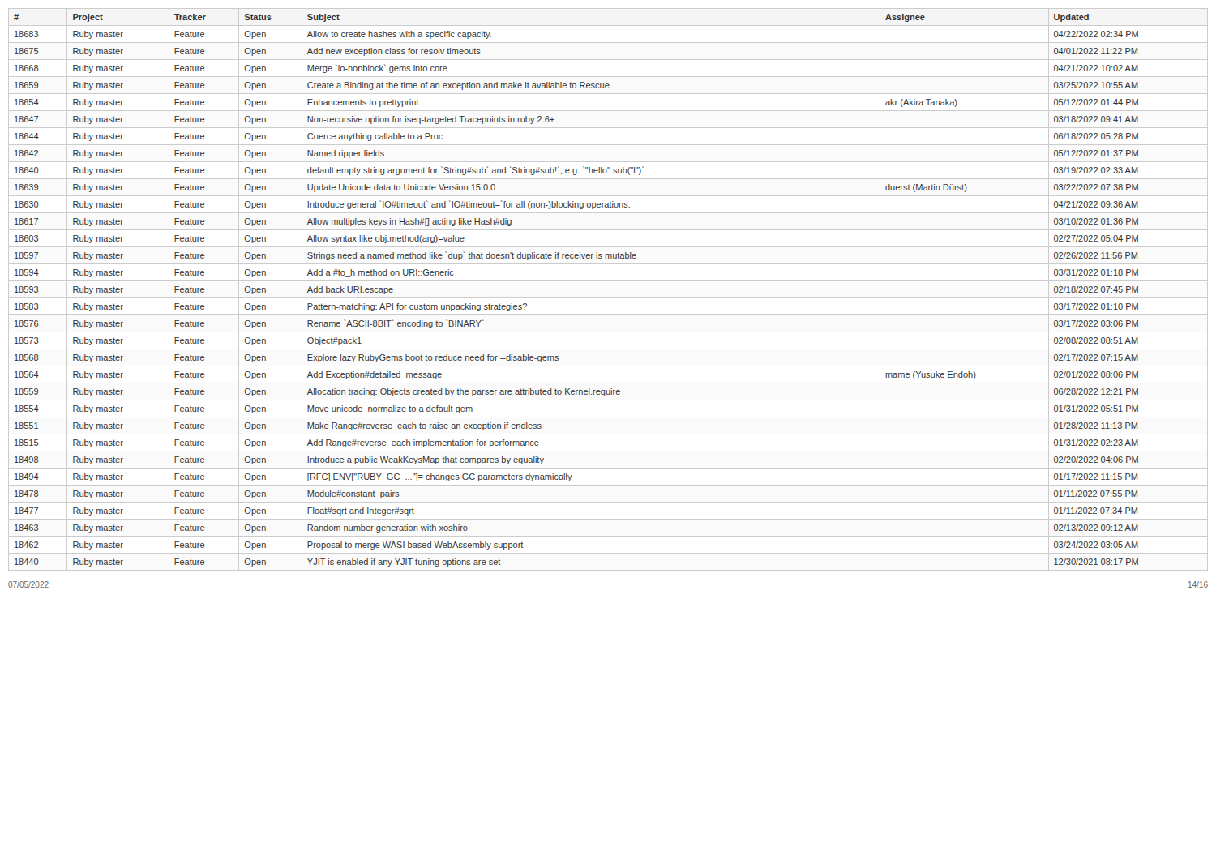Ruby master feature issues
| # | Project | Tracker | Status | Subject | Assignee | Updated |
| --- | --- | --- | --- | --- | --- | --- |
| 18683 | Ruby master | Feature | Open | Allow to create hashes with a specific capacity. | | 04/22/2022 02:34 PM |
| 18675 | Ruby master | Feature | Open | Add new exception class for resolv timeouts | | 04/01/2022 11:22 PM |
| 18668 | Ruby master | Feature | Open | Merge `io-nonblock` gems into core | | 04/21/2022 10:02 AM |
| 18659 | Ruby master | Feature | Open | Create a Binding at the time of an exception and make it available to Rescue | | 03/25/2022 10:55 AM |
| 18654 | Ruby master | Feature | Open | Enhancements to prettyprint | akr (Akira Tanaka) | 05/12/2022 01:44 PM |
| 18647 | Ruby master | Feature | Open | Non-recursive option for iseq-targeted Tracepoints in ruby 2.6+ | | 03/18/2022 09:41 AM |
| 18644 | Ruby master | Feature | Open | Coerce anything callable to a Proc | | 06/18/2022 05:28 PM |
| 18642 | Ruby master | Feature | Open | Named ripper fields | | 05/12/2022 01:37 PM |
| 18640 | Ruby master | Feature | Open | default empty string argument for `String#sub` and `String#sub!`, e.g. `"hello".sub("l")` | | 03/19/2022 02:33 AM |
| 18639 | Ruby master | Feature | Open | Update Unicode data to Unicode Version 15.0.0 | duerst (Martin Dürst) | 03/22/2022 07:38 PM |
| 18630 | Ruby master | Feature | Open | Introduce general `IO#timeout` and `IO#timeout=`for all (non-)blocking operations. | | 04/21/2022 09:36 AM |
| 18617 | Ruby master | Feature | Open | Allow multiples keys in Hash#[] acting like Hash#dig | | 03/10/2022 01:36 PM |
| 18603 | Ruby master | Feature | Open | Allow syntax like obj.method(arg)=value | | 02/27/2022 05:04 PM |
| 18597 | Ruby master | Feature | Open | Strings need a named method like `dup` that doesn't duplicate if receiver is mutable | | 02/26/2022 11:56 PM |
| 18594 | Ruby master | Feature | Open | Add a #to_h method on URI::Generic | | 03/31/2022 01:18 PM |
| 18593 | Ruby master | Feature | Open | Add back URI.escape | | 02/18/2022 07:45 PM |
| 18583 | Ruby master | Feature | Open | Pattern-matching: API for custom unpacking strategies? | | 03/17/2022 01:10 PM |
| 18576 | Ruby master | Feature | Open | Rename `ASCII-8BIT` encoding to `BINARY` | | 03/17/2022 03:06 PM |
| 18573 | Ruby master | Feature | Open | Object#pack1 | | 02/08/2022 08:51 AM |
| 18568 | Ruby master | Feature | Open | Explore lazy RubyGems boot to reduce need for --disable-gems | | 02/17/2022 07:15 AM |
| 18564 | Ruby master | Feature | Open | Add Exception#detailed_message | mame (Yusuke Endoh) | 02/01/2022 08:06 PM |
| 18559 | Ruby master | Feature | Open | Allocation tracing: Objects created by the parser are attributed to Kernel.require | | 06/28/2022 12:21 PM |
| 18554 | Ruby master | Feature | Open | Move unicode_normalize to a default gem | | 01/31/2022 05:51 PM |
| 18551 | Ruby master | Feature | Open | Make Range#reverse_each to raise an exception if endless | | 01/28/2022 11:13 PM |
| 18515 | Ruby master | Feature | Open | Add Range#reverse_each implementation for performance | | 01/31/2022 02:23 AM |
| 18498 | Ruby master | Feature | Open | Introduce a public WeakKeysMap that compares by equality | | 02/20/2022 04:06 PM |
| 18494 | Ruby master | Feature | Open | [RFC] ENV["RUBY_GC_..."]= changes GC parameters dynamically | | 01/17/2022 11:15 PM |
| 18478 | Ruby master | Feature | Open | Module#constant_pairs | | 01/11/2022 07:55 PM |
| 18477 | Ruby master | Feature | Open | Float#sqrt and Integer#sqrt | | 01/11/2022 07:34 PM |
| 18463 | Ruby master | Feature | Open | Random number generation with xoshiro | | 02/13/2022 09:12 AM |
| 18462 | Ruby master | Feature | Open | Proposal to merge WASI based WebAssembly support | | 03/24/2022 03:05 AM |
| 18440 | Ruby master | Feature | Open | YJIT is enabled if any YJIT tuning options are set | | 12/30/2021 08:17 PM |
07/05/2022 14/16